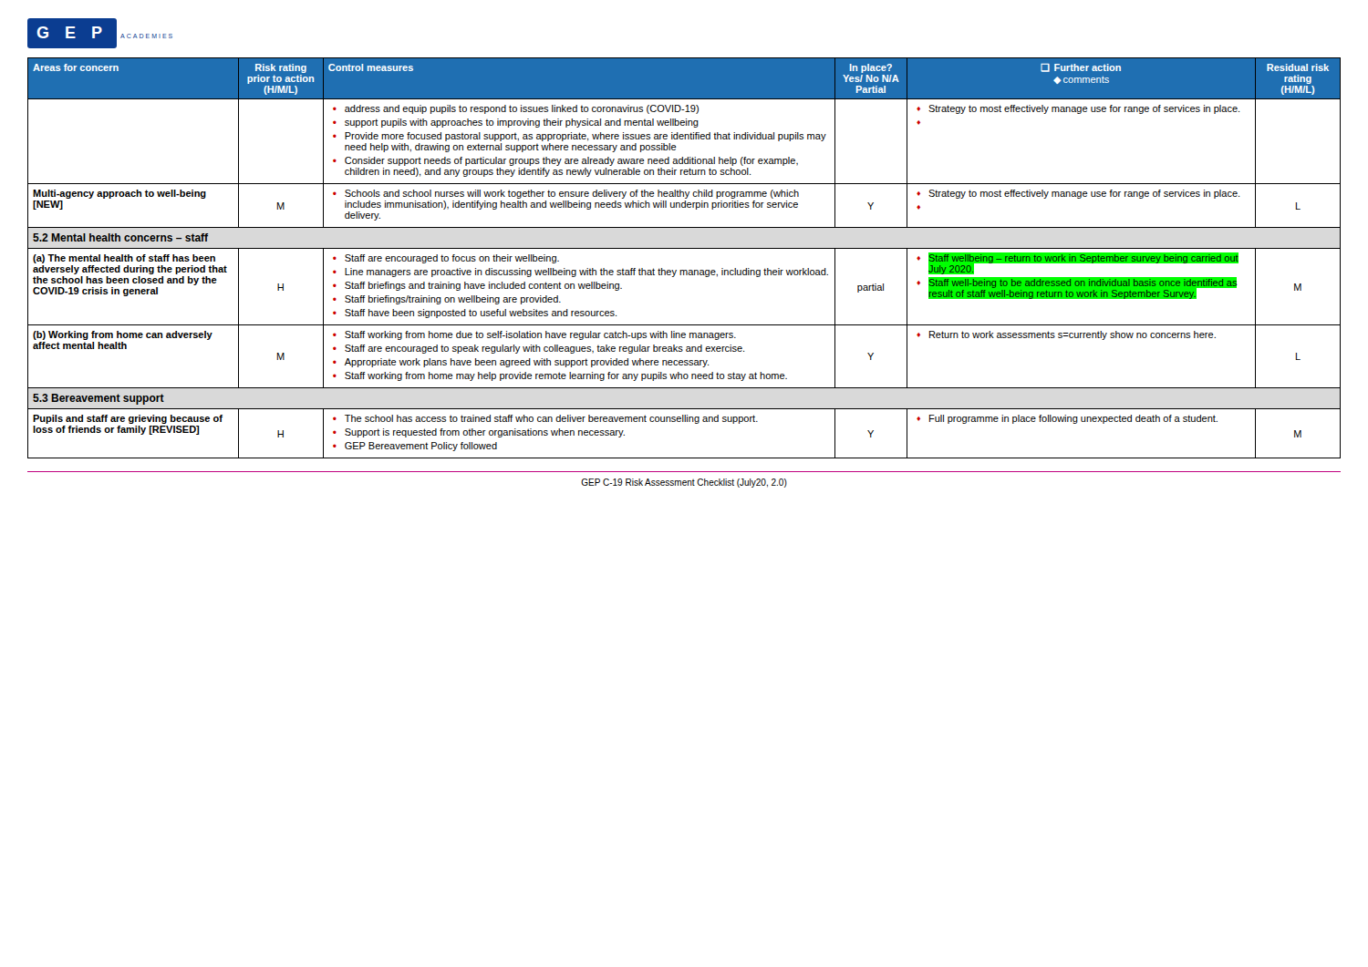G E P ACADEMIES
| Areas for concern | Risk rating prior to action (H/M/L) | Control measures | In place? Yes/ No N/A Partial | Further action ◆ comments | Residual risk rating (H/M/L) |
| --- | --- | --- | --- | --- | --- |
| | | address and equip pupils to respond to issues linked to coronavirus (COVID-19) support pupils with approaches to improving their physical and mental wellbeing Provide more focused pastoral support, as appropriate, where issues are identified that individual pupils may need help with, drawing on external support where necessary and possible Consider support needs of particular groups they are already aware need additional help (for example, children in need), and any groups they identify as newly vulnerable on their return to school. | | Strategy to most effectively manage use for range of services in place. | |
| Multi-agency approach to well-being [NEW] | M | Schools and school nurses will work together to ensure delivery of the healthy child programme (which includes immunisation), identifying health and wellbeing needs which will underpin priorities for service delivery. | Y | Strategy to most effectively manage use for range of services in place. | L |
| 5.2 Mental health concerns – staff |
| (a) The mental health of staff has been adversely affected during the period that the school has been closed and by the COVID-19 crisis in general | H | Staff are encouraged to focus on their wellbeing. Line managers are proactive in discussing wellbeing with the staff that they manage, including their workload. Staff briefings and training have included content on wellbeing. Staff briefings/training on wellbeing are provided. Staff have been signposted to useful websites and resources. | partial | Staff wellbeing – return to work in September survey being carried out July 2020. Staff well-being to be addressed on individual basis once identified as result of staff well-being return to work in September Survey. | M |
| (b) Working from home can adversely affect mental health | M | Staff working from home due to self-isolation have regular catch-ups with line managers. Staff are encouraged to speak regularly with colleagues, take regular breaks and exercise. Appropriate work plans have been agreed with support provided where necessary. Staff working from home may help provide remote learning for any pupils who need to stay at home. | Y | Return to work assessments s=currently show no concerns here. | L |
| 5.3 Bereavement support |
| Pupils and staff are grieving because of loss of friends or family [REVISED] | H | The school has access to trained staff who can deliver bereavement counselling and support. Support is requested from other organisations when necessary. GEP Bereavement Policy followed | Y | Full programme in place following unexpected death of a student. | M |
GEP C-19 Risk Assessment Checklist (July20, 2.0)